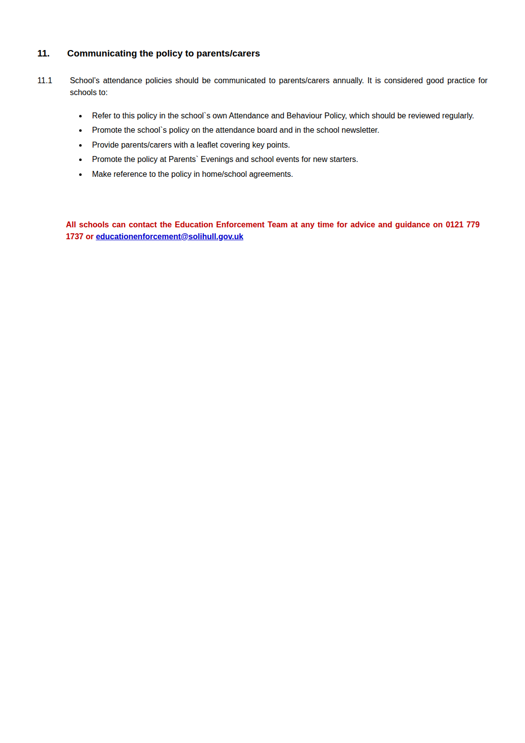11.
Communicating the policy to parents/carers
11.1
School’s attendance policies should be communicated to parents/carers annually. It is considered good practice for schools to:
Refer to this policy in the school`s own Attendance and Behaviour Policy, which should be reviewed regularly.
Promote the school`s policy on the attendance board and in the school newsletter.
Provide parents/carers with a leaflet covering key points.
Promote the policy at Parents` Evenings and school events for new starters.
Make reference to the policy in home/school agreements.
All schools can contact the Education Enforcement Team at any time for advice and guidance on 0121 779 1737 or educationenforcement@solihull.gov.uk